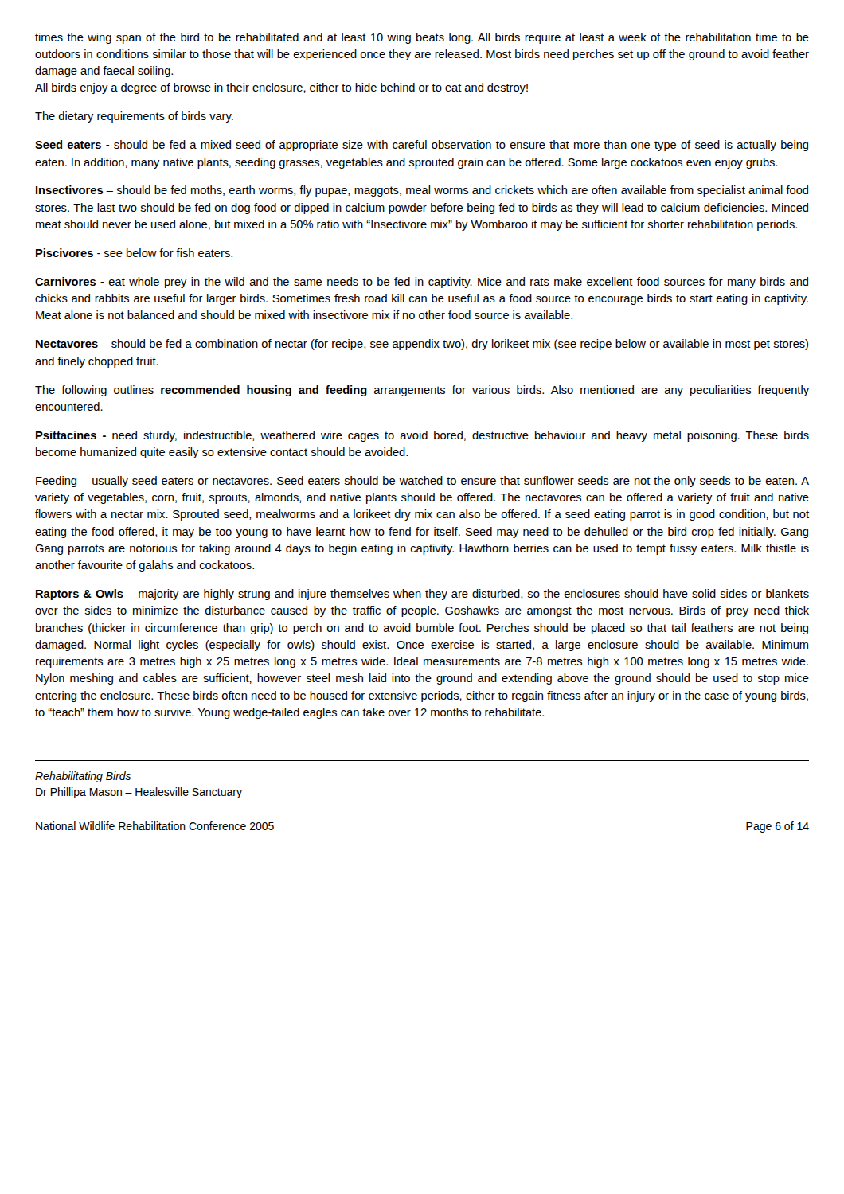times the wing span of the bird to be rehabilitated and at least 10 wing beats long. All birds require at least a week of the rehabilitation time to be outdoors in conditions similar to those that will be experienced once they are released. Most birds need perches set up off the ground to avoid feather damage and faecal soiling.
All birds enjoy a degree of browse in their enclosure, either to hide behind or to eat and destroy!
The dietary requirements of birds vary.
Seed eaters - should be fed a mixed seed of appropriate size with careful observation to ensure that more than one type of seed is actually being eaten. In addition, many native plants, seeding grasses, vegetables and sprouted grain can be offered. Some large cockatoos even enjoy grubs.
Insectivores – should be fed moths, earth worms, fly pupae, maggots, meal worms and crickets which are often available from specialist animal food stores. The last two should be fed on dog food or dipped in calcium powder before being fed to birds as they will lead to calcium deficiencies. Minced meat should never be used alone, but mixed in a 50% ratio with “Insectivore mix” by Wombaroo it may be sufficient for shorter rehabilitation periods.
Piscivores - see below for fish eaters.
Carnivores - eat whole prey in the wild and the same needs to be fed in captivity. Mice and rats make excellent food sources for many birds and chicks and rabbits are useful for larger birds. Sometimes fresh road kill can be useful as a food source to encourage birds to start eating in captivity. Meat alone is not balanced and should be mixed with insectivore mix if no other food source is available.
Nectavores – should be fed a combination of nectar (for recipe, see appendix two), dry lorikeet mix (see recipe below or available in most pet stores) and finely chopped fruit.
The following outlines recommended housing and feeding arrangements for various birds. Also mentioned are any peculiarities frequently encountered.
Psittacines - need sturdy, indestructible, weathered wire cages to avoid bored, destructive behaviour and heavy metal poisoning. These birds become humanized quite easily so extensive contact should be avoided.
Feeding – usually seed eaters or nectavores. Seed eaters should be watched to ensure that sunflower seeds are not the only seeds to be eaten. A variety of vegetables, corn, fruit, sprouts, almonds, and native plants should be offered. The nectavores can be offered a variety of fruit and native flowers with a nectar mix. Sprouted seed, mealworms and a lorikeet dry mix can also be offered. If a seed eating parrot is in good condition, but not eating the food offered, it may be too young to have learnt how to fend for itself. Seed may need to be dehulled or the bird crop fed initially. Gang Gang parrots are notorious for taking around 4 days to begin eating in captivity. Hawthorn berries can be used to tempt fussy eaters. Milk thistle is another favourite of galahs and cockatoos.
Raptors & Owls – majority are highly strung and injure themselves when they are disturbed, so the enclosures should have solid sides or blankets over the sides to minimize the disturbance caused by the traffic of people. Goshawks are amongst the most nervous. Birds of prey need thick branches (thicker in circumference than grip) to perch on and to avoid bumble foot. Perches should be placed so that tail feathers are not being damaged. Normal light cycles (especially for owls) should exist. Once exercise is started, a large enclosure should be available. Minimum requirements are 3 metres high x 25 metres long x 5 metres wide. Ideal measurements are 7-8 metres high x 100 metres long x 15 metres wide. Nylon meshing and cables are sufficient, however steel mesh laid into the ground and extending above the ground should be used to stop mice entering the enclosure. These birds often need to be housed for extensive periods, either to regain fitness after an injury or in the case of young birds, to “teach” them how to survive. Young wedge-tailed eagles can take over 12 months to rehabilitate.
Rehabilitating Birds
Dr Phillipa Mason – Healesville Sanctuary
National Wildlife Rehabilitation Conference 2005 Page 6 of 14